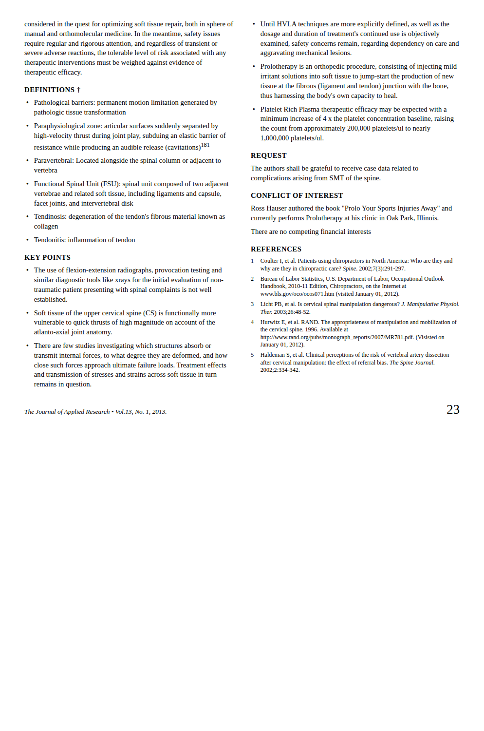considered in the quest for optimizing soft tissue repair, both in sphere of manual and orthomolecular medicine. In the meantime, safety issues require regular and rigorous attention, and regardless of transient or severe adverse reactions, the tolerable level of risk associated with any therapeutic interventions must be weighed against evidence of therapeutic efficacy.
Definitions †
Pathological barriers: permanent motion limitation generated by pathologic tissue transformation
Paraphysiological zone: articular surfaces suddenly separated by high-velocity thrust during joint play, subduing an elastic barrier of resistance while producing an audible release (cavitations)181
Paravertebral: Located alongside the spinal column or adjacent to vertebra
Functional Spinal Unit (FSU): spinal unit composed of two adjacent vertebrae and related soft tissue, including ligaments and capsule, facet joints, and intervertebral disk
Tendinosis: degeneration of the tendon's fibrous material known as collagen
Tendonitis: inflammation of tendon
Key Points
The use of flexion-extension radiographs, provocation testing and similar diagnostic tools like xrays for the initial evaluation of non-traumatic patient presenting with spinal complaints is not well established.
Soft tissue of the upper cervical spine (CS) is functionally more vulnerable to quick thrusts of high magnitude on account of the atlanto-axial joint anatomy.
There are few studies investigating which structures absorb or transmit internal forces, to what degree they are deformed, and how close such forces approach ultimate failure loads. Treatment effects and transmission of stresses and strains across soft tissue in turn remains in question.
Until HVLA techniques are more explicitly defined, as well as the dosage and duration of treatment's continued use is objectively examined, safety concerns remain, regarding dependency on care and aggravating mechanical lesions.
Prolotherapy is an orthopedic procedure, consisting of injecting mild irritant solutions into soft tissue to jump-start the production of new tissue at the fibrous (ligament and tendon) junction with the bone, thus harnessing the body's own capacity to heal.
Platelet Rich Plasma therapeutic efficacy may be expected with a minimum increase of 4 x the platelet concentration baseline, raising the count from approximately 200,000 platelets/ul to nearly 1,000,000 platelets/ul.
Request
The authors shall be grateful to receive case data related to complications arising from SMT of the spine.
Conflict of Interest
Ross Hauser authored the book "Prolo Your Sports Injuries Away" and currently performs Prolotherapy at his clinic in Oak Park, Illinois.
There are no competing financial interests
References
Coulter I, et al. Patients using chiropractors in North America: Who are they and why are they in chiropractic care? Spine. 2002;7(3):291-297.
Bureau of Labor Statistics, U.S. Department of Labor, Occupational Outlook Handbook, 2010-11 Edition, Chiropractors, on the Internet at www.bls.gov/oco/ocos071.htm (visited January 01, 2012).
Licht PB, et al. Is cervical spinal manipulation dangerous? J. Manipulative Physiol. Ther. 2003;26:48-52.
Hurwitz E, et al. RAND. The appropriateness of manipulation and mobilization of the cervical spine. 1996. Available at http://www.rand.org/pubs/monograph_reports/2007/MR781.pdf. (Visisted on January 01, 2012).
Haldeman S, et al. Clinical perceptions of the risk of vertebral artery dissection after cervical manipulation: the effect of referral bias. The Spine Journal. 2002;2:334-342.
The Journal of Applied Research • Vol.13, No. 1, 2013.
23